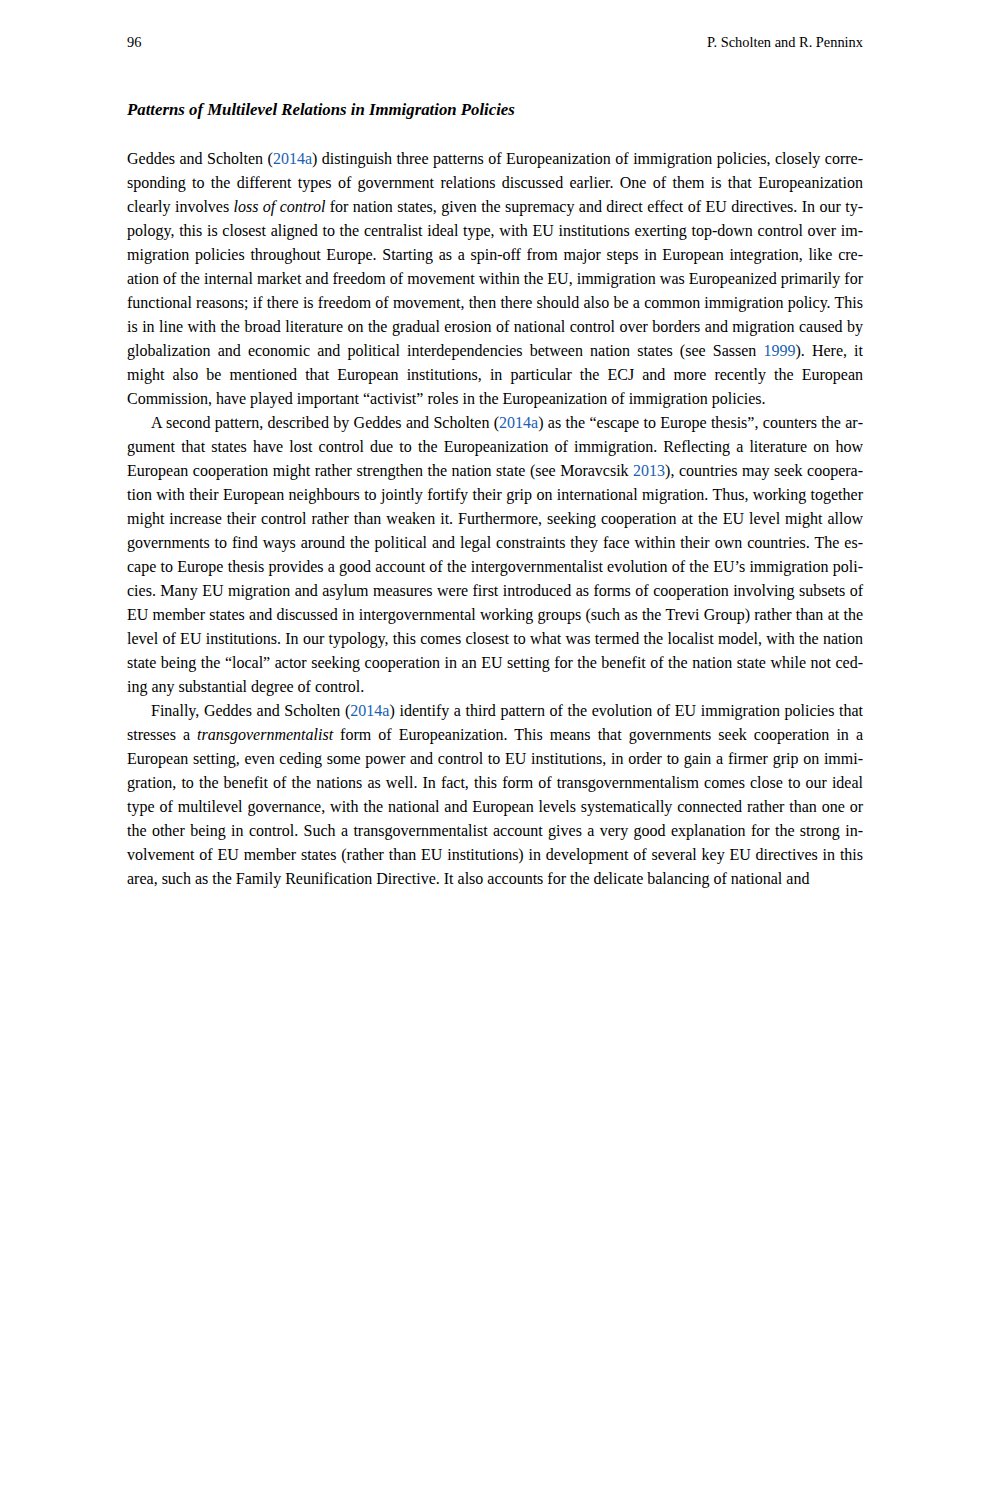96 P. Scholten and R. Penninx
Patterns of Multilevel Relations in Immigration Policies
Geddes and Scholten (2014a) distinguish three patterns of Europeanization of immigration policies, closely corresponding to the different types of government relations discussed earlier. One of them is that Europeanization clearly involves loss of control for nation states, given the supremacy and direct effect of EU directives. In our typology, this is closest aligned to the centralist ideal type, with EU institutions exerting top-down control over immigration policies throughout Europe. Starting as a spin-off from major steps in European integration, like creation of the internal market and freedom of movement within the EU, immigration was Europeanized primarily for functional reasons; if there is freedom of movement, then there should also be a common immigration policy. This is in line with the broad literature on the gradual erosion of national control over borders and migration caused by globalization and economic and political interdependencies between nation states (see Sassen 1999). Here, it might also be mentioned that European institutions, in particular the ECJ and more recently the European Commission, have played important “activist” roles in the Europeanization of immigration policies.
A second pattern, described by Geddes and Scholten (2014a) as the “escape to Europe thesis”, counters the argument that states have lost control due to the Europeanization of immigration. Reflecting a literature on how European cooperation might rather strengthen the nation state (see Moravcsik 2013), countries may seek cooperation with their European neighbours to jointly fortify their grip on international migration. Thus, working together might increase their control rather than weaken it. Furthermore, seeking cooperation at the EU level might allow governments to find ways around the political and legal constraints they face within their own countries. The escape to Europe thesis provides a good account of the intergovernmentalist evolution of the EU’s immigration policies. Many EU migration and asylum measures were first introduced as forms of cooperation involving subsets of EU member states and discussed in intergovernmental working groups (such as the Trevi Group) rather than at the level of EU institutions. In our typology, this comes closest to what was termed the localist model, with the nation state being the “local” actor seeking cooperation in an EU setting for the benefit of the nation state while not ceding any substantial degree of control.
Finally, Geddes and Scholten (2014a) identify a third pattern of the evolution of EU immigration policies that stresses a transgovernmentalist form of Europeanization. This means that governments seek cooperation in a European setting, even ceding some power and control to EU institutions, in order to gain a firmer grip on immigration, to the benefit of the nations as well. In fact, this form of transgovernmentalism comes close to our ideal type of multilevel governance, with the national and European levels systematically connected rather than one or the other being in control. Such a transgovernmentalist account gives a very good explanation for the strong involvement of EU member states (rather than EU institutions) in development of several key EU directives in this area, such as the Family Reunification Directive. It also accounts for the delicate balancing of national and